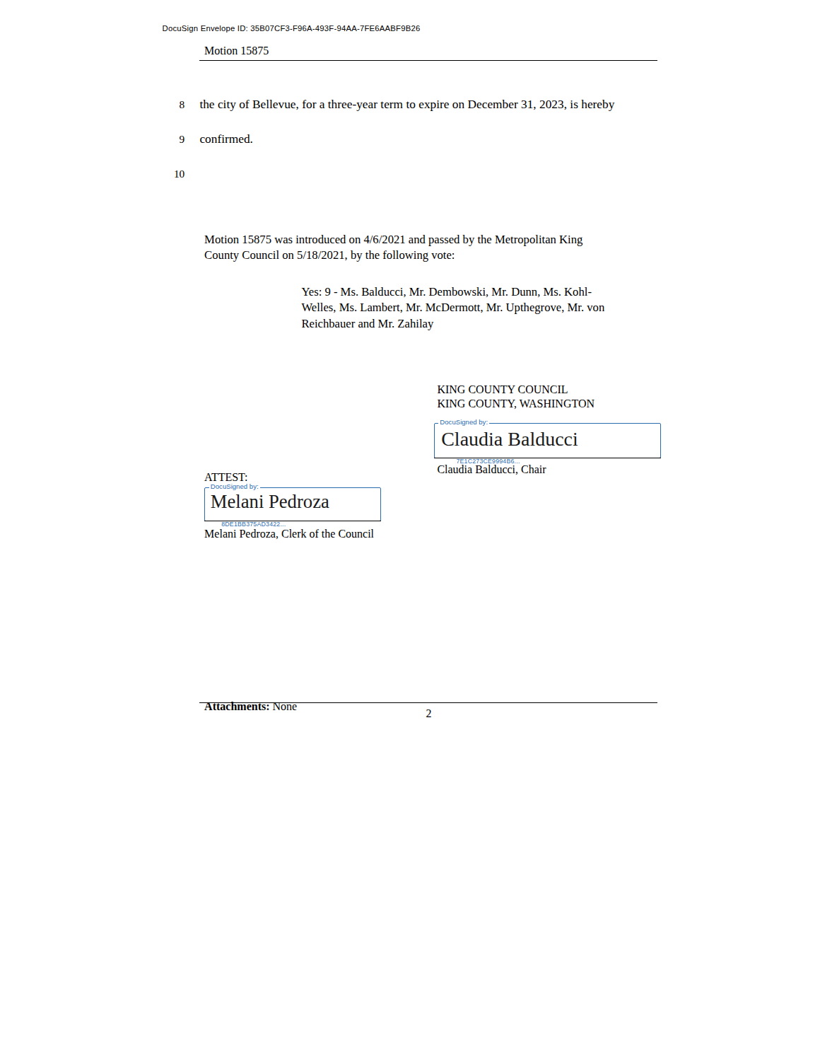DocuSign Envelope ID: 35B07CF3-F96A-493F-94AA-7FE6AABF9B26
Motion 15875
8
the city of Bellevue, for a three-year term to expire on December 31, 2023, is hereby
9
confirmed.
10
Motion 15875 was introduced on 4/6/2021 and passed by the Metropolitan King County Council on 5/18/2021, by the following vote:
Yes: 9 - Ms. Balducci, Mr. Dembowski, Mr. Dunn, Ms. Kohl-Welles, Ms. Lambert, Mr. McDermott, Mr. Upthegrove, Mr. von Reichbauer and Mr. Zahilay
KING COUNTY COUNCIL
KING COUNTY, WASHINGTON
DocuSigned by: Claudia Balducci 7E1C273CE9994B6...
Claudia Balducci, Chair
ATTEST:
DocuSigned by: Melani Pedroza 8DE1BB375AD3422...
Melani Pedroza, Clerk of the Council
Attachments: None
2